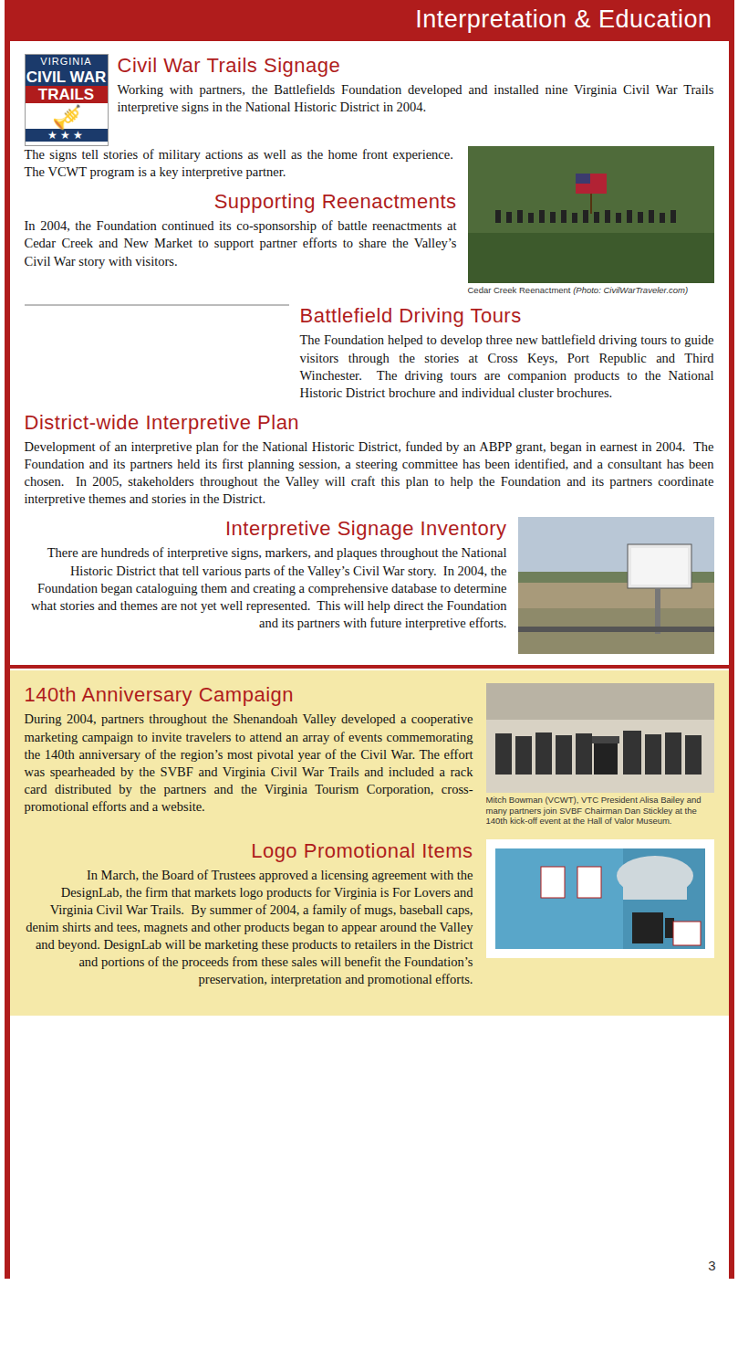Interpretation & Education
VIRGINIA
CIVIL WAR
TRAILS
🎺
★★★
Civil War Trails Signage
Working with partners, the Battlefields Foundation developed and installed nine Virginia Civil War Trails interpretive signs in the National Historic District in 2004.
Cedar Creek Reenactment (Photo: CivilWarTraveler.com)
The signs tell stories of military actions as well as the home front experience. The VCWT program is a key interpretive partner.
Supporting Reenactments
In 2004, the Foundation continued its co-sponsorship of battle reenactments at Cedar Creek and New Market to support partner efforts to share the Valley’s Civil War story with visitors.
Battlefield Driving Tours
The Foundation helped to develop three new battlefield driving tours to guide visitors through the stories at Cross Keys, Port Republic and Third Winchester. The driving tours are companion products to the National Historic District brochure and individual cluster brochures.
District-wide Interpretive Plan
Development of an interpretive plan for the National Historic District, funded by an ABPP grant, began in earnest in 2004. The Foundation and its partners held its first planning session, a steering committee has been identified, and a consultant has been chosen. In 2005, stakeholders throughout the Valley will craft this plan to help the Foundation and its partners coordinate interpretive themes and stories in the District.
Interpretive Signage Inventory
There are hundreds of interpretive signs, markers, and plaques throughout the National Historic District that tell various parts of the Valley’s Civil War story. In 2004, the Foundation began cataloguing them and creating a comprehensive database to determine what stories and themes are not yet well represented. This will help direct the Foundation and its partners with future interpretive efforts.
140th Anniversary Campaign
During 2004, partners throughout the Shenandoah Valley developed a cooperative marketing campaign to invite travelers to attend an array of events commemorating the 140th anniversary of the region’s most pivotal year of the Civil War. The effort was spearheaded by the SVBF and Virginia Civil War Trails and included a rack card distributed by the partners and the Virginia Tourism Corporation, cross-promotional efforts and a website.
Mitch Bowman (VCWT), VTC President Alisa Bailey and many partners join SVBF Chairman Dan Stickley at the 140th kick-off event at the Hall of Valor Museum.
Logo Promotional Items
In March, the Board of Trustees approved a licensing agreement with the DesignLab, the firm that markets logo products for Virginia is For Lovers and Virginia Civil War Trails. By summer of 2004, a family of mugs, baseball caps, denim shirts and tees, magnets and other products began to appear around the Valley and beyond. DesignLab will be marketing these products to retailers in the District and portions of the proceeds from these sales will benefit the Foundation’s preservation, interpretation and promotional efforts.
3